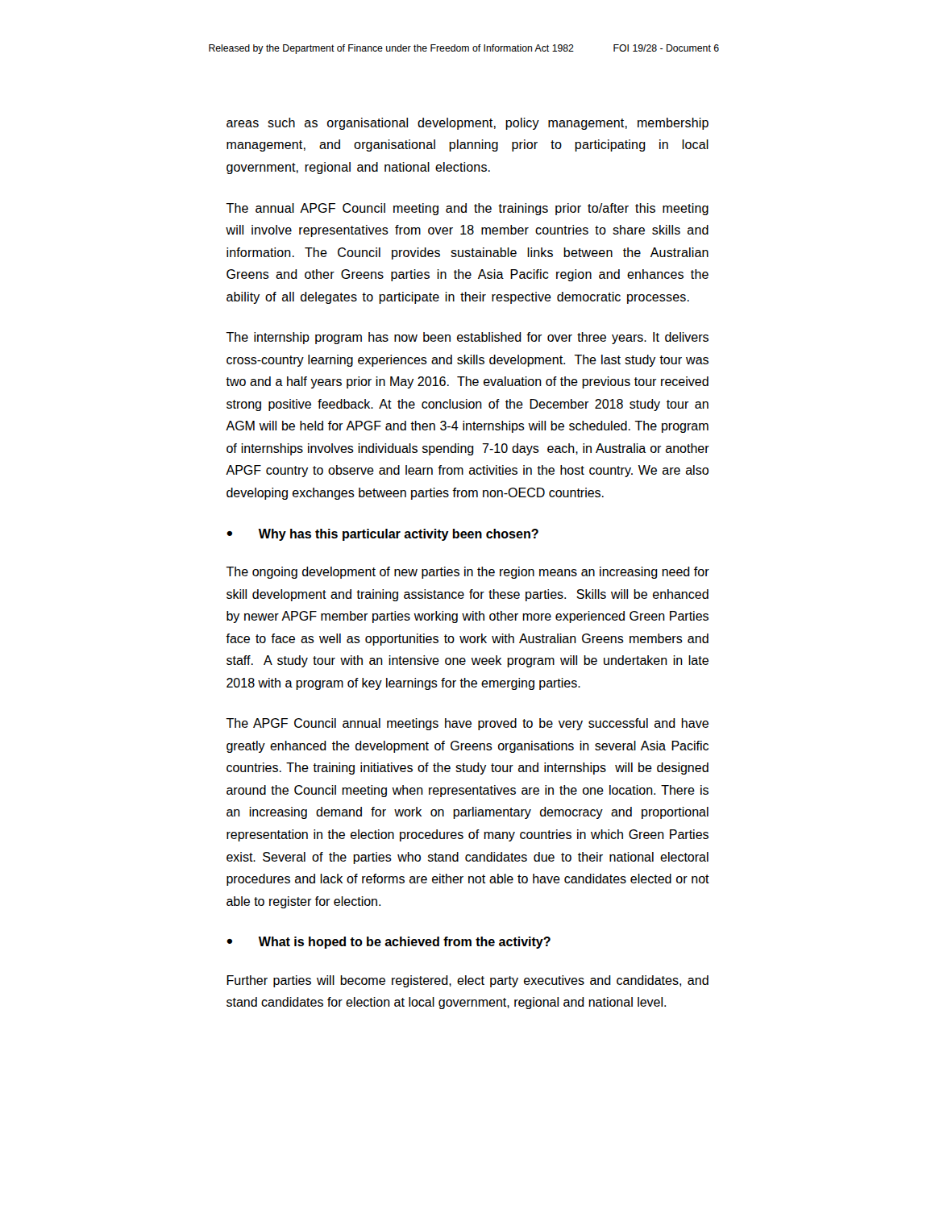Released by the Department of Finance under the Freedom of Information Act 1982
FOI 19/28 - Document 6
areas such as organisational development, policy management, membership management, and organisational planning prior to participating in local government, regional and national elections.
The annual APGF Council meeting and the trainings prior to/after this meeting will involve representatives from over 18 member countries to share skills and information. The Council provides sustainable links between the Australian Greens and other Greens parties in the Asia Pacific region and enhances the ability of all delegates to participate in their respective democratic processes.
The internship program has now been established for over three years. It delivers cross-country learning experiences and skills development. The last study tour was two and a half years prior in May 2016. The evaluation of the previous tour received strong positive feedback. At the conclusion of the December 2018 study tour an AGM will be held for APGF and then 3-4 internships will be scheduled. The program of internships involves individuals spending 7-10 days each, in Australia or another APGF country to observe and learn from activities in the host country. We are also developing exchanges between parties from non-OECD countries.
●
Why has this particular activity been chosen?
The ongoing development of new parties in the region means an increasing need for skill development and training assistance for these parties. Skills will be enhanced by newer APGF member parties working with other more experienced Green Parties face to face as well as opportunities to work with Australian Greens members and staff. A study tour with an intensive one week program will be undertaken in late 2018 with a program of key learnings for the emerging parties.
The APGF Council annual meetings have proved to be very successful and have greatly enhanced the development of Greens organisations in several Asia Pacific countries. The training initiatives of the study tour and internships will be designed around the Council meeting when representatives are in the one location. There is an increasing demand for work on parliamentary democracy and proportional representation in the election procedures of many countries in which Green Parties exist. Several of the parties who stand candidates due to their national electoral procedures and lack of reforms are either not able to have candidates elected or not able to register for election.
●
What is hoped to be achieved from the activity?
Further parties will become registered, elect party executives and candidates, and stand candidates for election at local government, regional and national level.